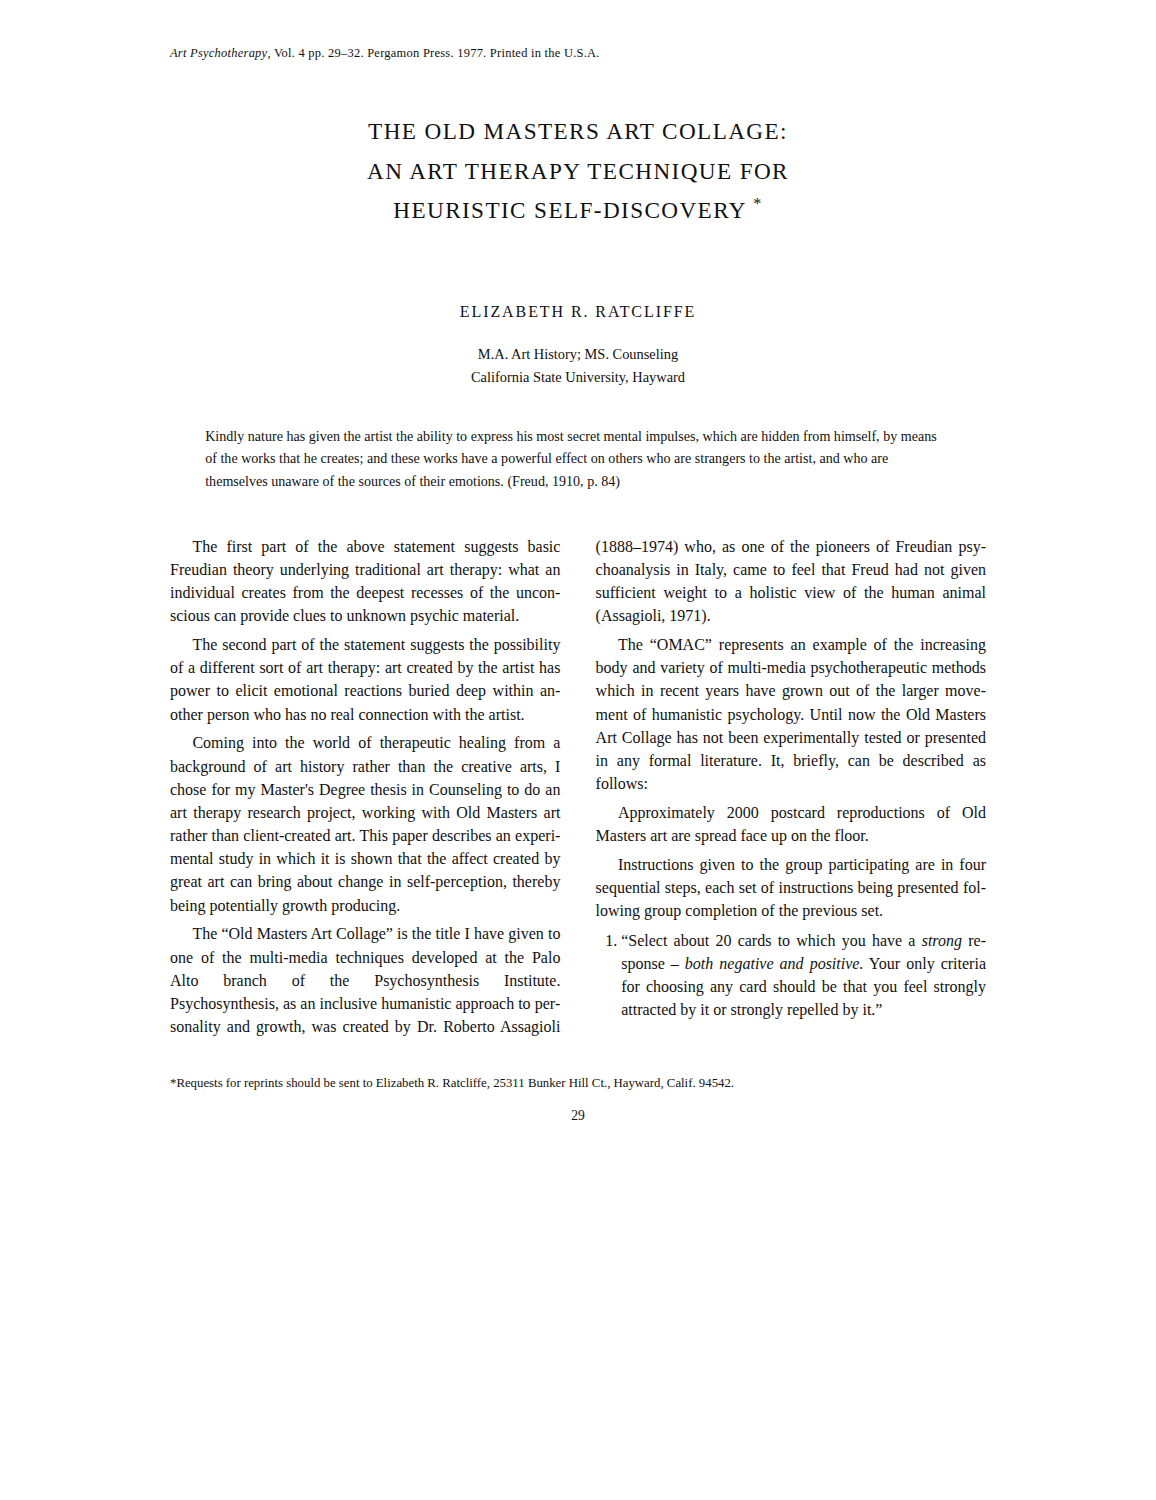Art Psychotherapy, Vol. 4 pp. 29–32. Pergamon Press. 1977. Printed in the U.S.A.
THE OLD MASTERS ART COLLAGE:
AN ART THERAPY TECHNIQUE FOR
HEURISTIC SELF-DISCOVERY *
ELIZABETH R. RATCLIFFE
M.A. Art History; MS. Counseling
California State University, Hayward
Kindly nature has given the artist the ability to express his most secret mental impulses, which are hidden from himself, by means of the works that he creates; and these works have a powerful effect on others who are strangers to the artist, and who are themselves unaware of the sources of their emotions. (Freud, 1910, p. 84)
The first part of the above statement suggests basic Freudian theory underlying traditional art therapy: what an individual creates from the deepest recesses of the unconscious can provide clues to unknown psychic material.
The second part of the statement suggests the possibility of a different sort of art therapy: art created by the artist has power to elicit emotional reactions buried deep within another person who has no real connection with the artist.
Coming into the world of therapeutic healing from a background of art history rather than the creative arts, I chose for my Master's Degree thesis in Counseling to do an art therapy research project, working with Old Masters art rather than client-created art. This paper describes an experimental study in which it is shown that the affect created by great art can bring about change in self-perception, thereby being potentially growth producing.
The “Old Masters Art Collage” is the title I have given to one of the multi-media techniques developed at the Palo Alto branch of the Psychosynthesis Institute. Psychosynthesis, as an inclusive humanistic approach to personality and growth, was created by Dr. Roberto Assagioli (1888–1974) who, as one of the pioneers of Freudian psychoanalysis in Italy, came to feel that Freud had not given sufficient weight to a holistic view of the human animal (Assagioli, 1971).
The “OMAC” represents an example of the increasing body and variety of multi-media psychotherapeutic methods which in recent years have grown out of the larger movement of humanistic psychology. Until now the Old Masters Art Collage has not been experimentally tested or presented in any formal literature. It, briefly, can be described as follows:
Approximately 2000 postcard reproductions of Old Masters art are spread face up on the floor.
Instructions given to the group participating are in four sequential steps, each set of instructions being presented following group completion of the previous set.
“Select about 20 cards to which you have a strong response – both negative and positive. Your only criteria for choosing any card should be that you feel strongly attracted by it or strongly repelled by it.”
*Requests for reprints should be sent to Elizabeth R. Ratcliffe, 25311 Bunker Hill Ct., Hayward, Calif. 94542.
29